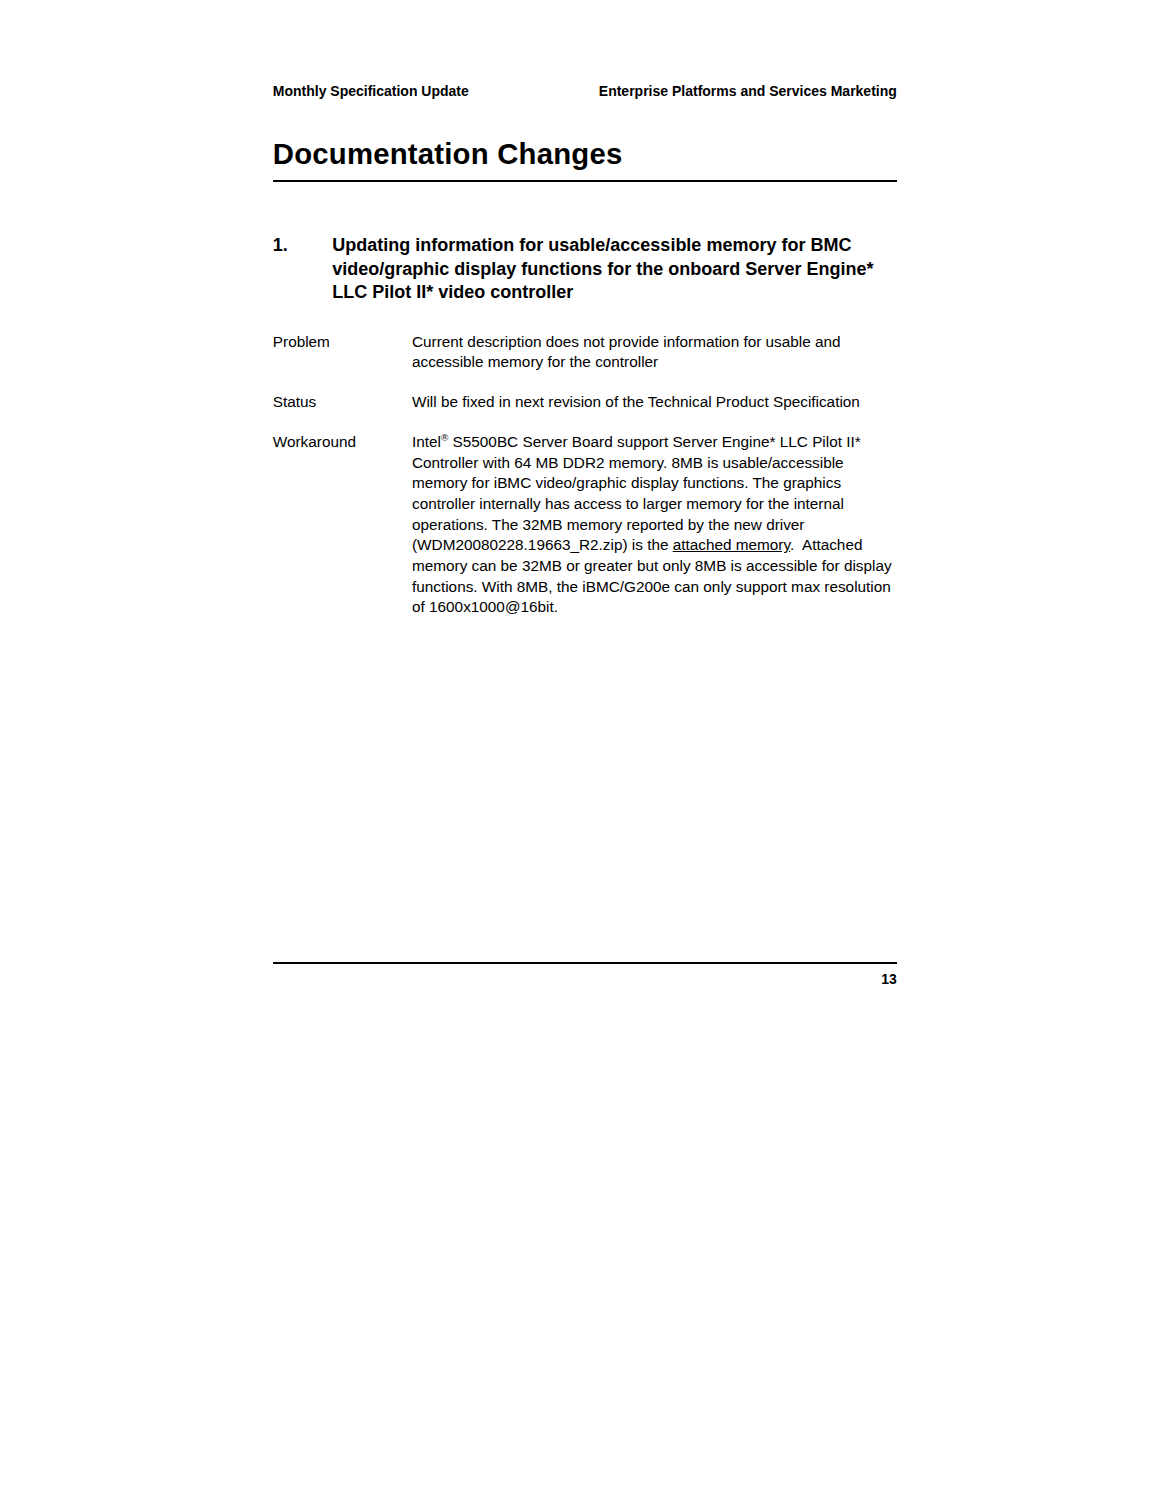Monthly Specification Update Enterprise Platforms and Services Marketing
Documentation Changes
1. Updating information for usable/accessible memory for BMC video/graphic display functions for the onboard Server Engine* LLC Pilot II* video controller
Problem
Current description does not provide information for usable and accessible memory for the controller
Status
Will be fixed in next revision of the Technical Product Specification
Workaround
Intel® S5500BC Server Board support Server Engine* LLC Pilot II* Controller with 64 MB DDR2 memory. 8MB is usable/accessible memory for iBMC video/graphic display functions. The graphics controller internally has access to larger memory for the internal operations. The 32MB memory reported by the new driver (WDM20080228.19663_R2.zip) is the attached memory. Attached memory can be 32MB or greater but only 8MB is accessible for display functions. With 8MB, the iBMC/G200e can only support max resolution of 1600x1000@16bit.
13